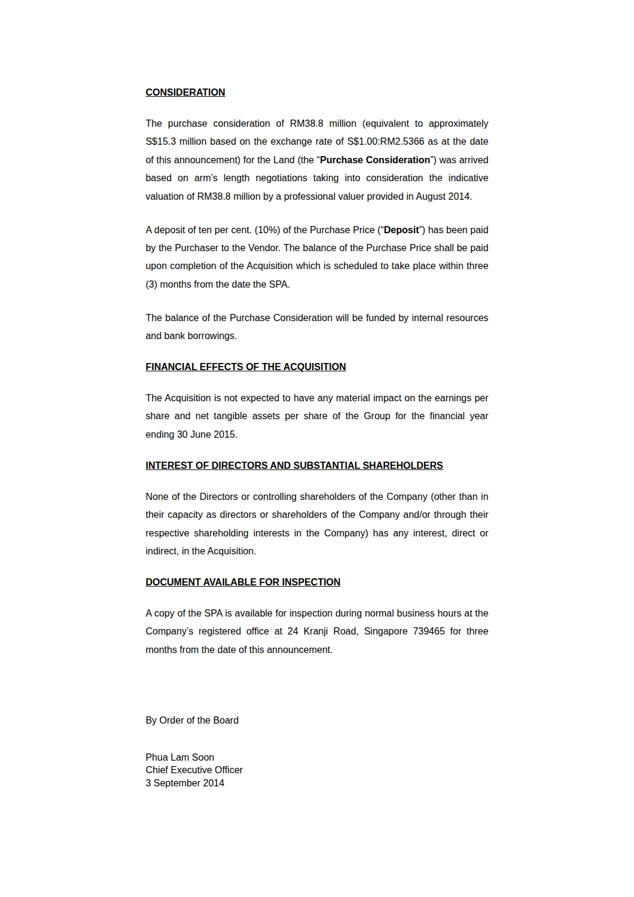CONSIDERATION
The purchase consideration of RM38.8 million (equivalent to approximately S$15.3 million based on the exchange rate of S$1.00:RM2.5366 as at the date of this announcement) for the Land (the “Purchase Consideration”) was arrived based on arm’s length negotiations taking into consideration the indicative valuation of RM38.8 million by a professional valuer provided in August 2014.
A deposit of ten per cent. (10%) of the Purchase Price (“Deposit”) has been paid by the Purchaser to the Vendor. The balance of the Purchase Price shall be paid upon completion of the Acquisition which is scheduled to take place within three (3) months from the date the SPA.
The balance of the Purchase Consideration will be funded by internal resources and bank borrowings.
FINANCIAL EFFECTS OF THE ACQUISITION
The Acquisition is not expected to have any material impact on the earnings per share and net tangible assets per share of the Group for the financial year ending 30 June 2015.
INTEREST OF DIRECTORS AND SUBSTANTIAL SHAREHOLDERS
None of the Directors or controlling shareholders of the Company (other than in their capacity as directors or shareholders of the Company and/or through their respective shareholding interests in the Company) has any interest, direct or indirect, in the Acquisition.
DOCUMENT AVAILABLE FOR INSPECTION
A copy of the SPA is available for inspection during normal business hours at the Company’s registered office at 24 Kranji Road, Singapore 739465 for three months from the date of this announcement.
By Order of the Board
Phua Lam Soon
Chief Executive Officer
3 September 2014